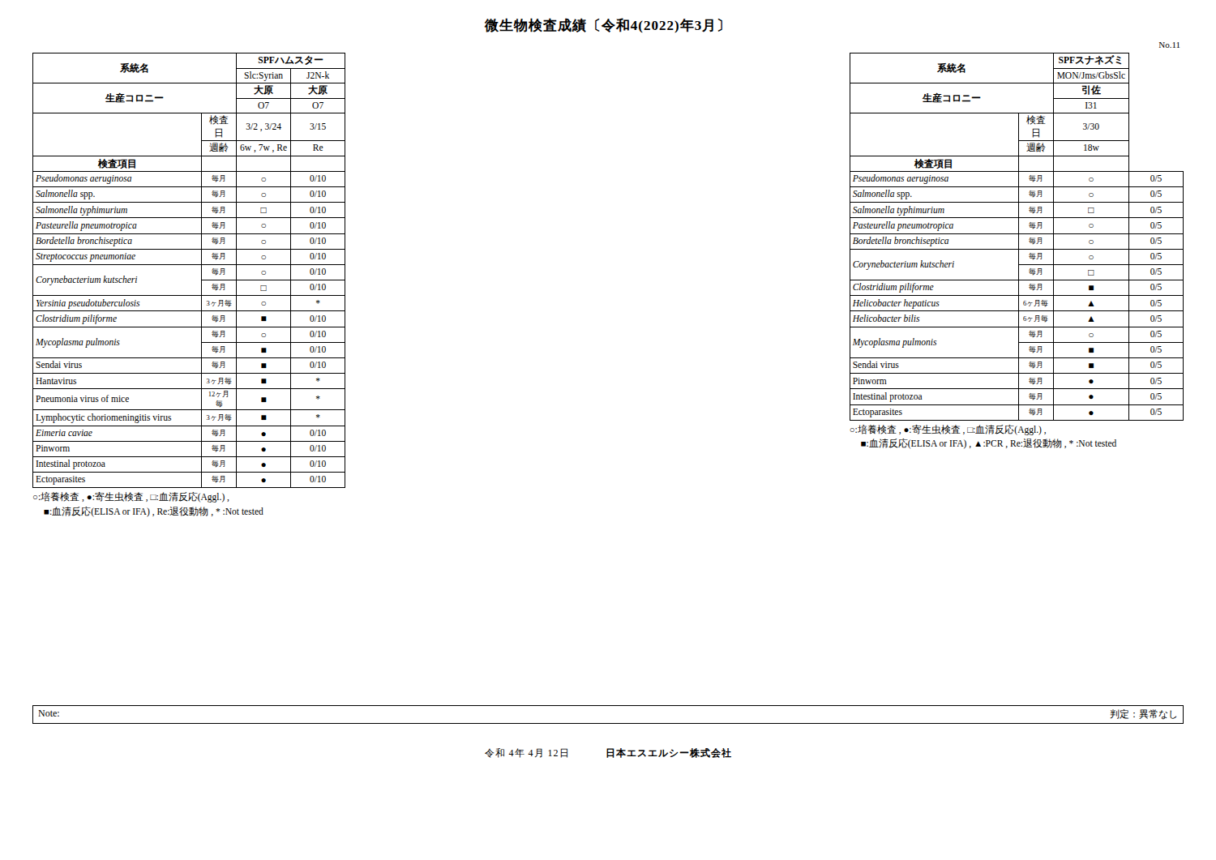微生物検査成績〔令和4(2022)年3月〕
No.11
| 系統名 | SPFハムスター |
| Slc:Syrian | J2N-k |
| 生産コロニー | 大原 | 大原 |
| O7 | O7 |
| | 検査日 | 3/2 , 3/24 | 3/15 |
| 週齢 | 6w , 7w , Re | Re |
| 検査項目 | | | |
| Pseudomonas aeruginosa | 毎月 | ○ | 0/10 |
| Salmonella spp. | 毎月 | ○ | 0/10 |
| Salmonella typhimurium | 毎月 | □ | 0/10 |
| Pasteurella pneumotropica | 毎月 | ○ | 0/10 |
| Bordetella bronchiseptica | 毎月 | ○ | 0/10 |
| Streptococcus pneumoniae | 毎月 | ○ | 0/10 |
| Corynebacterium kutscheri | 毎月 | ○ | 0/10 |
| 毎月 | □ | 0/10 |
| Yersinia pseudotuberculosis | 3ヶ月毎 | ○ | * |
| Clostridium piliforme | 毎月 | ■ | 0/10 |
| Mycoplasma pulmonis | 毎月 | ○ | 0/10 |
| 毎月 | ■ | 0/10 |
| Sendai virus | 毎月 | ■ | 0/10 |
| Hantavirus | 3ヶ月毎 | ■ | * |
| Pneumonia virus of mice | 12ヶ月毎 | ■ | * |
| Lymphocytic choriomeningitis virus | 3ヶ月毎 | ■ | * |
| Eimeria caviae | 毎月 | ● | 0/10 |
| Pinworm | 毎月 | ● | 0/10 |
| Intestinal protozoa | 毎月 | ● | 0/10 |
| Ectoparasites | 毎月 | ● | 0/10 |
○:培養検査 , ●:寄生虫検査 , □:血清反応(Aggl.) ,
■:血清反応(ELISA or IFA) , Re:退役動物 , * :Not tested
| 系統名 | SPFスナネズミ |
| MON/Jms/GbsSlc |
| 生産コロニー | 引佐 |
| I31 |
| | 検査日 | 3/30 |
| 週齢 | 18w |
| 検査項目 | | |
| Pseudomonas aeruginosa | 毎月 | ○ | 0/5 |
| Salmonella spp. | 毎月 | ○ | 0/5 |
| Salmonella typhimurium | 毎月 | □ | 0/5 |
| Pasteurella pneumotropica | 毎月 | ○ | 0/5 |
| Bordetella bronchiseptica | 毎月 | ○ | 0/5 |
| Corynebacterium kutscheri | 毎月 | ○ | 0/5 |
| 毎月 | □ | 0/5 |
| Clostridium piliforme | 毎月 | ■ | 0/5 |
| Helicobacter hepaticus | 6ヶ月毎 | ▲ | 0/5 |
| Helicobacter bilis | 6ヶ月毎 | ▲ | 0/5 |
| Mycoplasma pulmonis | 毎月 | ○ | 0/5 |
| 毎月 | ■ | 0/5 |
| Sendai virus | 毎月 | ■ | 0/5 |
| Pinworm | 毎月 | ● | 0/5 |
| Intestinal protozoa | 毎月 | ● | 0/5 |
| Ectoparasites | 毎月 | ● | 0/5 |
○:培養検査 , ●:寄生虫検査 , □:血清反応(Aggl.) ,
■:血清反応(ELISA or IFA) , ▲:PCR , Re:退役動物 , * :Not tested
Note: 判定：異常なし
令和 4年 4月 12日 日本エスエルシー株式会社